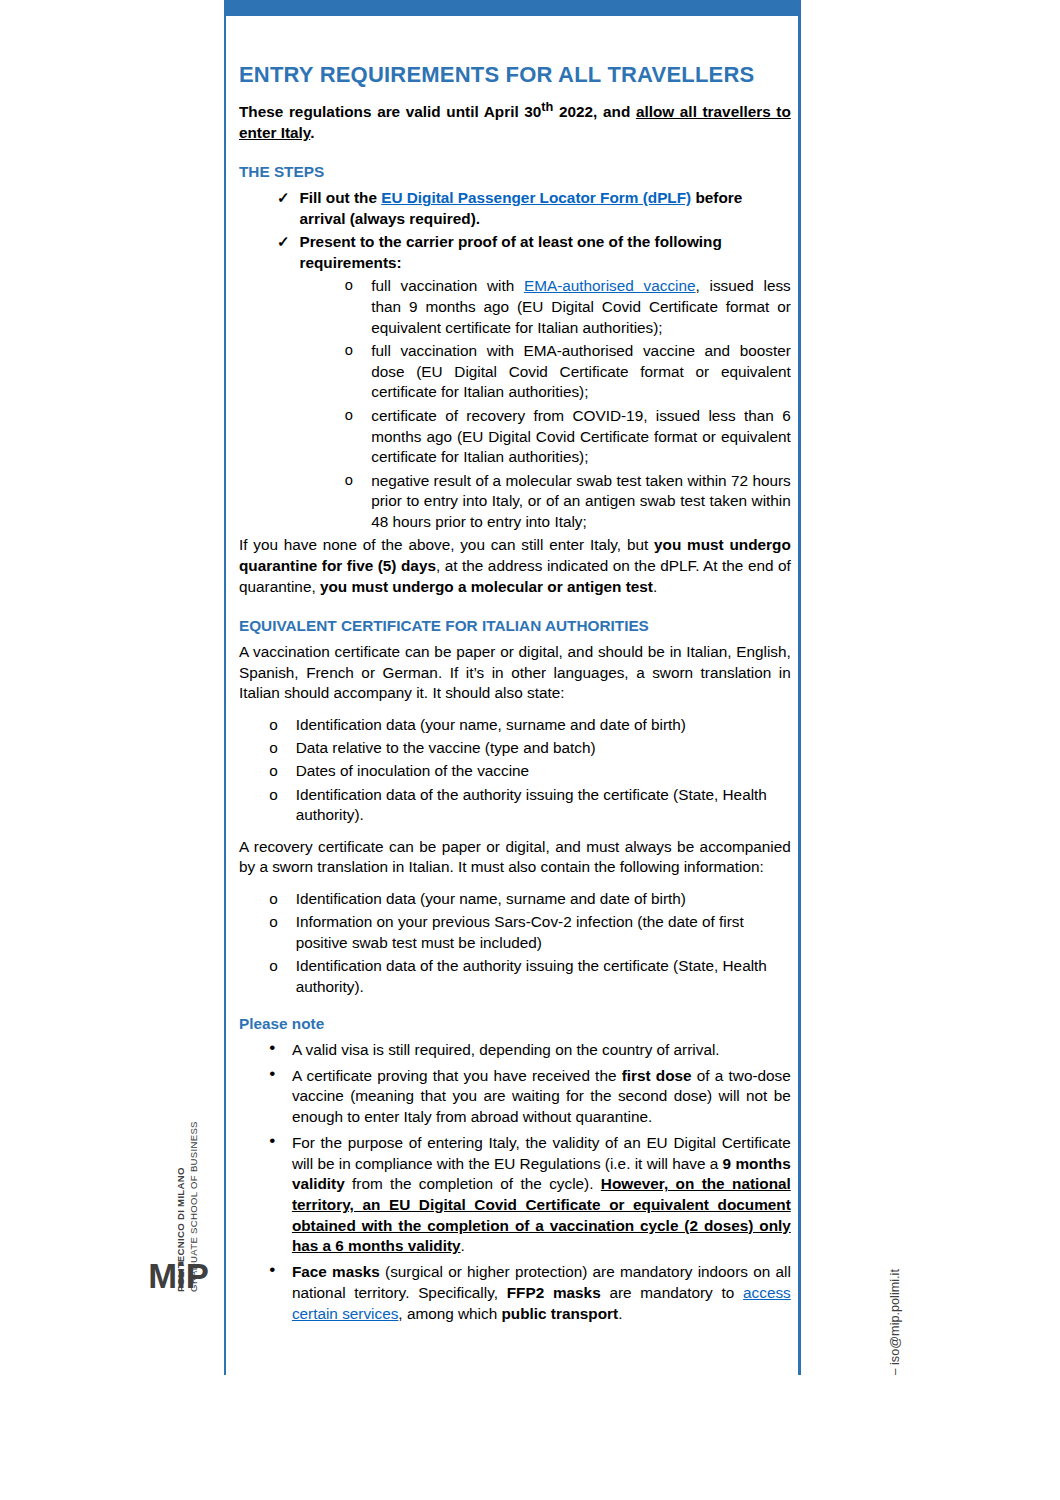ENTRY REQUIREMENTS FOR ALL TRAVELLERS
These regulations are valid until April 30th 2022, and allow all travellers to enter Italy.
The steps
Fill out the EU Digital Passenger Locator Form (dPLF) before arrival (always required).
Present to the carrier proof of at least one of the following requirements:
full vaccination with EMA-authorised vaccine, issued less than 9 months ago (EU Digital Covid Certificate format or equivalent certificate for Italian authorities);
full vaccination with EMA-authorised vaccine and booster dose (EU Digital Covid Certificate format or equivalent certificate for Italian authorities);
certificate of recovery from COVID-19, issued less than 6 months ago (EU Digital Covid Certificate format or equivalent certificate for Italian authorities);
negative result of a molecular swab test taken within 72 hours prior to entry into Italy, or of an antigen swab test taken within 48 hours prior to entry into Italy;
If you have none of the above, you can still enter Italy, but you must undergo quarantine for five (5) days, at the address indicated on the dPLF. At the end of quarantine, you must undergo a molecular or antigen test.
Equivalent certificate for Italian authorities
A vaccination certificate can be paper or digital, and should be in Italian, English, Spanish, French or German. If it’s in other languages, a sworn translation in Italian should accompany it. It should also state:
Identification data (your name, surname and date of birth)
Data relative to the vaccine (type and batch)
Dates of inoculation of the vaccine
Identification data of the authority issuing the certificate (State, Health authority).
A recovery certificate can be paper or digital, and must always be accompanied by a sworn translation in Italian. It must also contain the following information:
Identification data (your name, surname and date of birth)
Information on your previous Sars-Cov-2 infection (the date of first positive swab test must be included)
Identification data of the authority issuing the certificate (State, Health authority).
Please note
A valid visa is still required, depending on the country of arrival.
A certificate proving that you have received the first dose of a two-dose vaccine (meaning that you are waiting for the second dose) will not be enough to enter Italy from abroad without quarantine.
For the purpose of entering Italy, the validity of an EU Digital Certificate will be in compliance with the EU Regulations (i.e. it will have a 9 months validity from the completion of the cycle). However, on the national territory, an EU Digital Covid Certificate or equivalent document obtained with the completion of a vaccination cycle (2 doses) only has a 6 months validity.
Face masks (surgical or higher protection) are mandatory indoors on all national territory. Specifically, FFP2 masks are mandatory to access certain services, among which public transport.
International Students Office – www.som.polimi.it – iso@mip.polimi.it
POLITECNICO DI MILANO GRADUATE SCHOOL OF BUSINESS
MiP